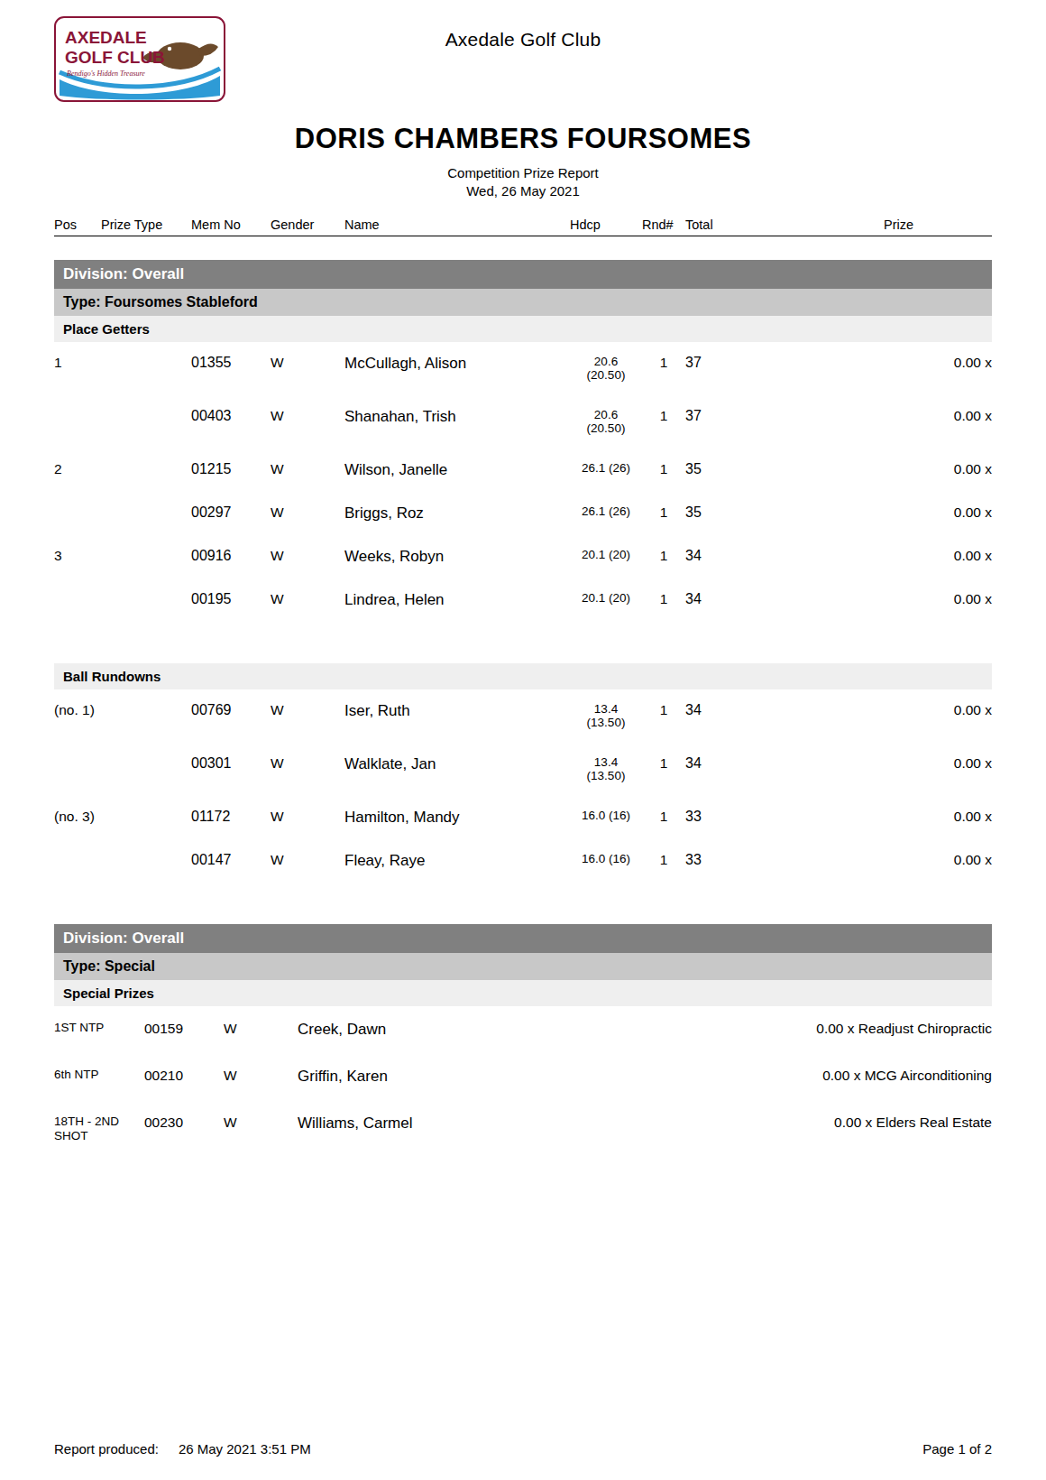AXEDALE GOLF CLUB Bendigo's Hidden Treasure
Axedale Golf Club
DORIS CHAMBERS FOURSOMES
Competition Prize Report
Wed, 26 May 2021
| Pos | Prize Type | Mem No | Gender | Name | Hdcp | Rnd# | Total | | Prize |
| --- | --- | --- | --- | --- | --- | --- | --- | --- | --- |
Division: Overall
Type: Foursomes Stableford
Place Getters
| 1 | | 01355 | W | McCullagh, Alison | 20.6 (20.50) | 1 | 37 | | 0.00 x |
| | | 00403 | W | Shanahan, Trish | 20.6 (20.50) | 1 | 37 | | 0.00 x |
| 2 | | 01215 | W | Wilson, Janelle | 26.1 (26) | 1 | 35 | | 0.00 x |
| | | 00297 | W | Briggs, Roz | 26.1 (26) | 1 | 35 | | 0.00 x |
| 3 | | 00916 | W | Weeks, Robyn | 20.1 (20) | 1 | 34 | | 0.00 x |
| | | 00195 | W | Lindrea, Helen | 20.1 (20) | 1 | 34 | | 0.00 x |
Ball Rundowns
| (no. 1) | | 00769 | W | Iser, Ruth | 13.4 (13.50) | 1 | 34 | | 0.00 x |
| | | 00301 | W | Walklate, Jan | 13.4 (13.50) | 1 | 34 | | 0.00 x |
| (no. 3) | | 01172 | W | Hamilton, Mandy | 16.0 (16) | 1 | 33 | | 0.00 x |
| | | 00147 | W | Fleay, Raye | 16.0 (16) | 1 | 33 | | 0.00 x |
Division: Overall
Type: Special
Special Prizes
| 1ST NTP | 00159 | W | Creek, Dawn | 0.00 x Readjust Chiropractic |
| 6th NTP | 00210 | W | Griffin, Karen | 0.00 x MCG Airconditioning |
| 18TH - 2ND SHOT | 00230 | W | Williams, Carmel | 0.00 x Elders Real Estate |
Report produced:26 May 2021 3:51 PM
Page 1 of 2